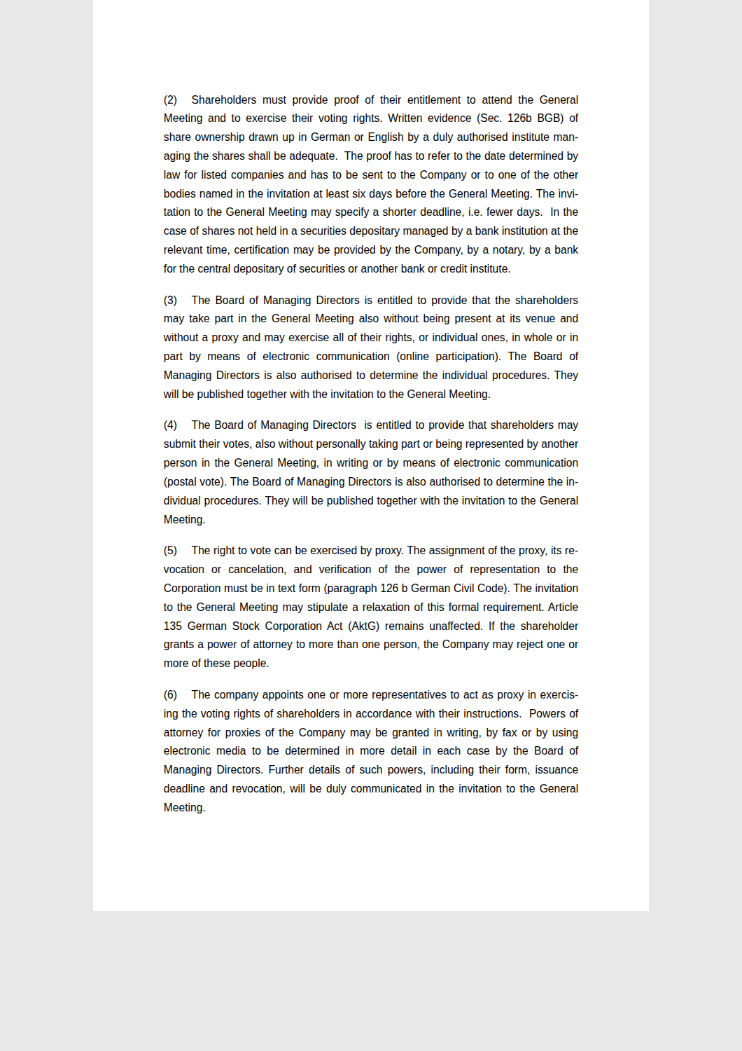(2) Shareholders must provide proof of their entitlement to attend the General Meeting and to exercise their voting rights. Written evidence (Sec. 126b BGB) of share ownership drawn up in German or English by a duly authorised institute managing the shares shall be adequate. The proof has to refer to the date determined by law for listed companies and has to be sent to the Company or to one of the other bodies named in the invitation at least six days before the General Meeting. The invitation to the General Meeting may specify a shorter deadline, i.e. fewer days. In the case of shares not held in a securities depositary managed by a bank institution at the relevant time, certification may be provided by the Company, by a notary, by a bank for the central depositary of securities or another bank or credit institute.
(3) The Board of Managing Directors is entitled to provide that the shareholders may take part in the General Meeting also without being present at its venue and without a proxy and may exercise all of their rights, or individual ones, in whole or in part by means of electronic communication (online participation). The Board of Managing Directors is also authorised to determine the individual procedures. They will be published together with the invitation to the General Meeting.
(4) The Board of Managing Directors is entitled to provide that shareholders may submit their votes, also without personally taking part or being represented by another person in the General Meeting, in writing or by means of electronic communication (postal vote). The Board of Managing Directors is also authorised to determine the individual procedures. They will be published together with the invitation to the General Meeting.
(5) The right to vote can be exercised by proxy. The assignment of the proxy, its revocation or cancelation, and verification of the power of representation to the Corporation must be in text form (paragraph 126 b German Civil Code). The invitation to the General Meeting may stipulate a relaxation of this formal requirement. Article 135 German Stock Corporation Act (AktG) remains unaffected. If the shareholder grants a power of attorney to more than one person, the Company may reject one or more of these people.
(6) The company appoints one or more representatives to act as proxy in exercising the voting rights of shareholders in accordance with their instructions. Powers of attorney for proxies of the Company may be granted in writing, by fax or by using electronic media to be determined in more detail in each case by the Board of Managing Directors. Further details of such powers, including their form, issuance deadline and revocation, will be duly communicated in the invitation to the General Meeting.